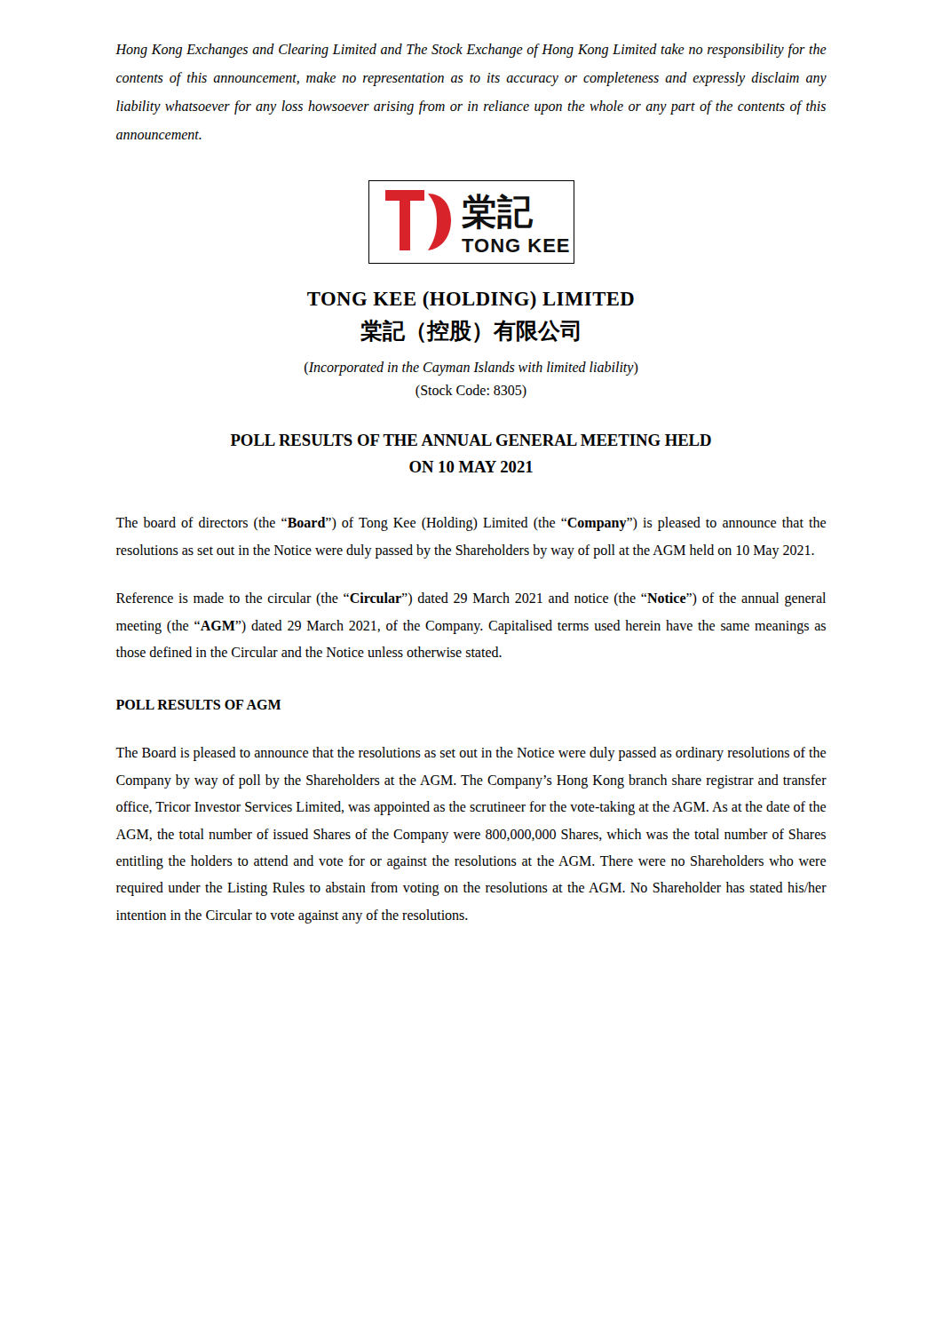Hong Kong Exchanges and Clearing Limited and The Stock Exchange of Hong Kong Limited take no responsibility for the contents of this announcement, make no representation as to its accuracy or completeness and expressly disclaim any liability whatsoever for any loss howsoever arising from or in reliance upon the whole or any part of the contents of this announcement.
棠記 TONG KEE
TONG KEE (HOLDING) LIMITED
棠記（控股）有限公司
(Incorporated in the Cayman Islands with limited liability)
(Stock Code: 8305)
POLL RESULTS OF THE ANNUAL GENERAL MEETING HELD
ON 10 MAY 2021
The board of directors (the “Board”) of Tong Kee (Holding) Limited (the “Company”) is pleased to announce that the resolutions as set out in the Notice were duly passed by the Shareholders by way of poll at the AGM held on 10 May 2021.
Reference is made to the circular (the “Circular”) dated 29 March 2021 and notice (the “Notice”) of the annual general meeting (the “AGM”) dated 29 March 2021, of the Company. Capitalised terms used herein have the same meanings as those defined in the Circular and the Notice unless otherwise stated.
POLL RESULTS OF AGM
The Board is pleased to announce that the resolutions as set out in the Notice were duly passed as ordinary resolutions of the Company by way of poll by the Shareholders at the AGM. The Company’s Hong Kong branch share registrar and transfer office, Tricor Investor Services Limited, was appointed as the scrutineer for the vote-taking at the AGM. As at the date of the AGM, the total number of issued Shares of the Company were 800,000,000 Shares, which was the total number of Shares entitling the holders to attend and vote for or against the resolutions at the AGM. There were no Shareholders who were required under the Listing Rules to abstain from voting on the resolutions at the AGM. No Shareholder has stated his/her intention in the Circular to vote against any of the resolutions.